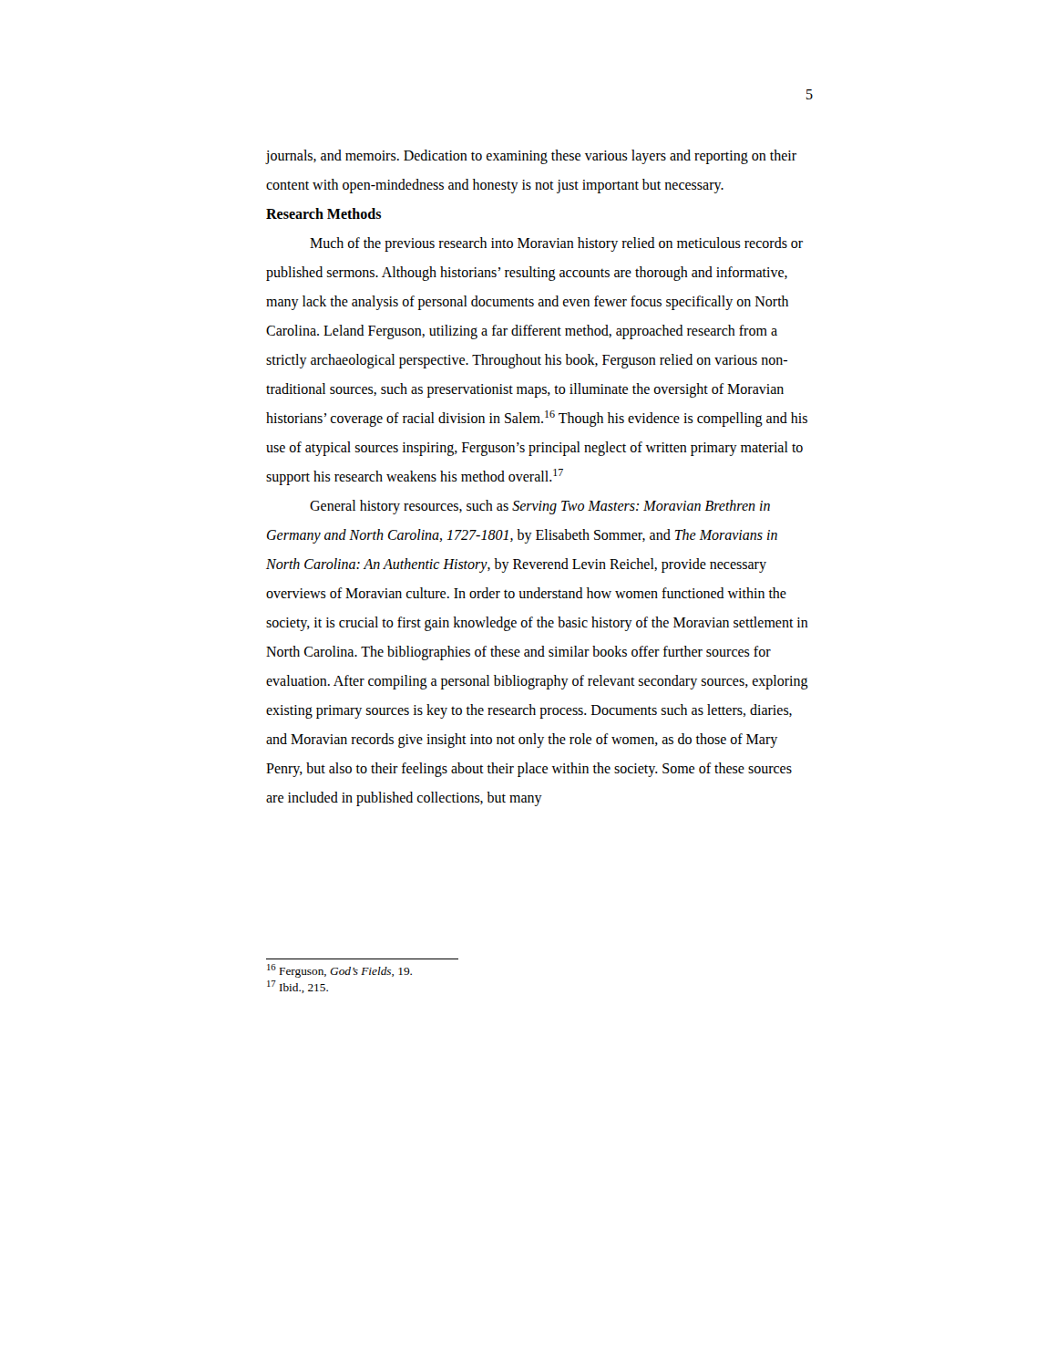5
journals, and memoirs. Dedication to examining these various layers and reporting on their content with open-mindedness and honesty is not just important but necessary.
Research Methods
Much of the previous research into Moravian history relied on meticulous records or published sermons. Although historians’ resulting accounts are thorough and informative, many lack the analysis of personal documents and even fewer focus specifically on North Carolina. Leland Ferguson, utilizing a far different method, approached research from a strictly archaeological perspective. Throughout his book, Ferguson relied on various non-traditional sources, such as preservationist maps, to illuminate the oversight of Moravian historians’ coverage of racial division in Salem.16 Though his evidence is compelling and his use of atypical sources inspiring, Ferguson’s principal neglect of written primary material to support his research weakens his method overall.17
General history resources, such as Serving Two Masters: Moravian Brethren in Germany and North Carolina, 1727-1801, by Elisabeth Sommer, and The Moravians in North Carolina: An Authentic History, by Reverend Levin Reichel, provide necessary overviews of Moravian culture. In order to understand how women functioned within the society, it is crucial to first gain knowledge of the basic history of the Moravian settlement in North Carolina. The bibliographies of these and similar books offer further sources for evaluation. After compiling a personal bibliography of relevant secondary sources, exploring existing primary sources is key to the research process. Documents such as letters, diaries, and Moravian records give insight into not only the role of women, as do those of Mary Penry, but also to their feelings about their place within the society. Some of these sources are included in published collections, but many
16 Ferguson, God’s Fields, 19.
17 Ibid., 215.